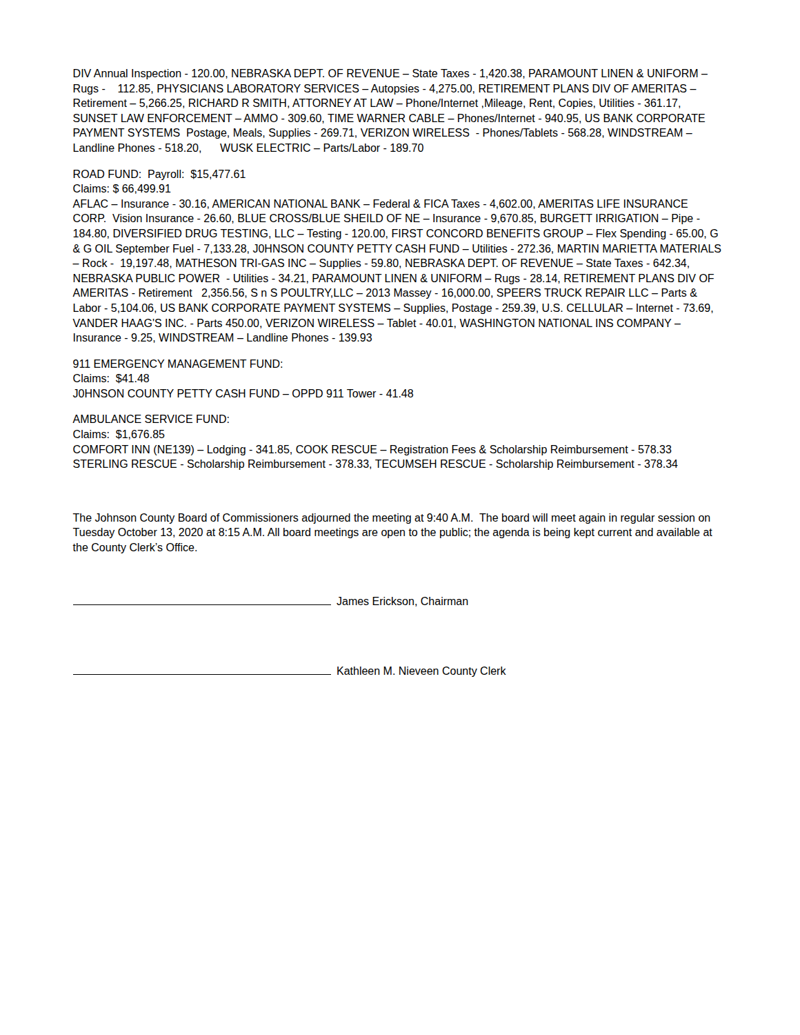DIV Annual Inspection - 120.00, NEBRASKA DEPT. OF REVENUE – State Taxes - 1,420.38, PARAMOUNT LINEN & UNIFORM – Rugs - 112.85, PHYSICIANS LABORATORY SERVICES – Autopsies - 4,275.00, RETIREMENT PLANS DIV OF AMERITAS – Retirement – 5,266.25, RICHARD R SMITH, ATTORNEY AT LAW – Phone/Internet ,Mileage, Rent, Copies, Utilities - 361.17, SUNSET LAW ENFORCEMENT – AMMO - 309.60, TIME WARNER CABLE – Phones/Internet - 940.95, US BANK CORPORATE PAYMENT SYSTEMS Postage, Meals, Supplies - 269.71, VERIZON WIRELESS - Phones/Tablets - 568.28, WINDSTREAM – Landline Phones - 518.20, WUSK ELECTRIC – Parts/Labor - 189.70
ROAD FUND: Payroll: $15,477.61
Claims: $ 66,499.91
AFLAC – Insurance - 30.16, AMERICAN NATIONAL BANK – Federal & FICA Taxes - 4,602.00, AMERITAS LIFE INSURANCE CORP. Vision Insurance - 26.60, BLUE CROSS/BLUE SHEILD OF NE – Insurance - 9,670.85, BURGETT IRRIGATION – Pipe - 184.80, DIVERSIFIED DRUG TESTING, LLC – Testing - 120.00, FIRST CONCORD BENEFITS GROUP – Flex Spending - 65.00, G & G OIL September Fuel - 7,133.28, J0HNSON COUNTY PETTY CASH FUND – Utilities - 272.36, MARTIN MARIETTA MATERIALS – Rock - 19,197.48, MATHESON TRI-GAS INC – Supplies - 59.80, NEBRASKA DEPT. OF REVENUE – State Taxes - 642.34, NEBRASKA PUBLIC POWER - Utilities - 34.21, PARAMOUNT LINEN & UNIFORM – Rugs - 28.14, RETIREMENT PLANS DIV OF AMERITAS - Retirement 2,356.56, S n S POULTRY,LLC – 2013 Massey - 16,000.00, SPEERS TRUCK REPAIR LLC – Parts & Labor - 5,104.06, US BANK CORPORATE PAYMENT SYSTEMS – Supplies, Postage - 259.39, U.S. CELLULAR – Internet - 73.69, VANDER HAAG'S INC. - Parts 450.00, VERIZON WIRELESS – Tablet - 40.01, WASHINGTON NATIONAL INS COMPANY – Insurance - 9.25, WINDSTREAM – Landline Phones - 139.93
911 EMERGENCY MANAGEMENT FUND:
Claims: $41.48
J0HNSON COUNTY PETTY CASH FUND – OPPD 911 Tower - 41.48
AMBULANCE SERVICE FUND:
Claims: $1,676.85
COMFORT INN (NE139) – Lodging - 341.85, COOK RESCUE – Registration Fees & Scholarship Reimbursement - 578.33
STERLING RESCUE - Scholarship Reimbursement - 378.33, TECUMSEH RESCUE - Scholarship Reimbursement - 378.34
The Johnson County Board of Commissioners adjourned the meeting at 9:40 A.M. The board will meet again in regular session on Tuesday October 13, 2020 at 8:15 A.M. All board meetings are open to the public; the agenda is being kept current and available at the County Clerk’s Office.
James Erickson, Chairman
Kathleen M. Nieveen County Clerk